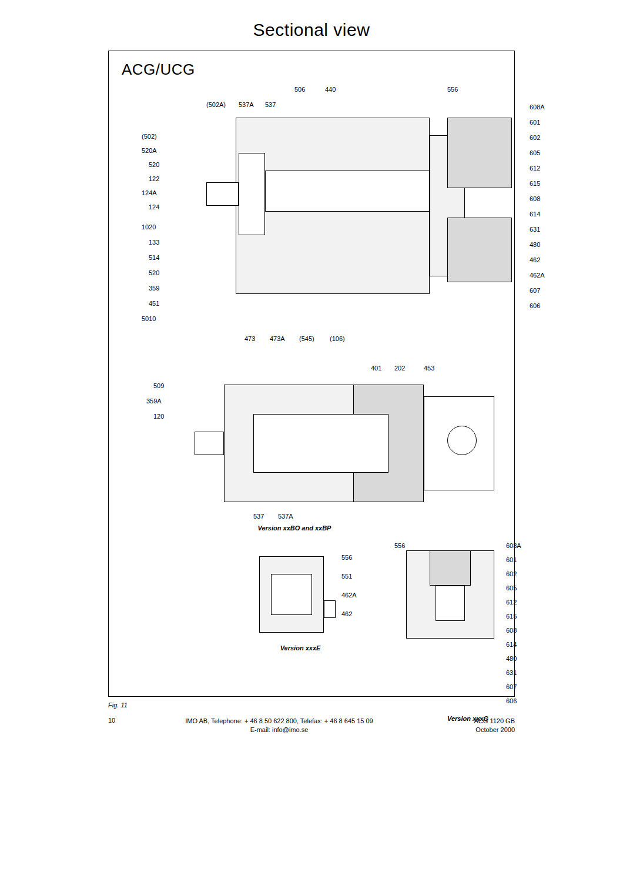Sectional view
ACG/UCG
506
440
556
(502A)
537A
537
608A
601
602
605
612
615
608
614
631
480
462
462A
607
606
(502)
520A
520
122
124A
124
1020
133
514
520
359
451
5010
473
473A
(545)
(106)
401
202
453
509
359A
120
537
537A
Version xxBO and xxBP
556
551
462A
462
Version xxxE
556
608A
601
602
605
612
615
608
614
480
631
607
606
Version xxxG
Fig. 11
10
IMO AB, Telephone: + 46 8 50 622 800, Telefax: + 46 8 645 15 09
E-mail: info@imo.se
ACG 1120 GB
October 2000